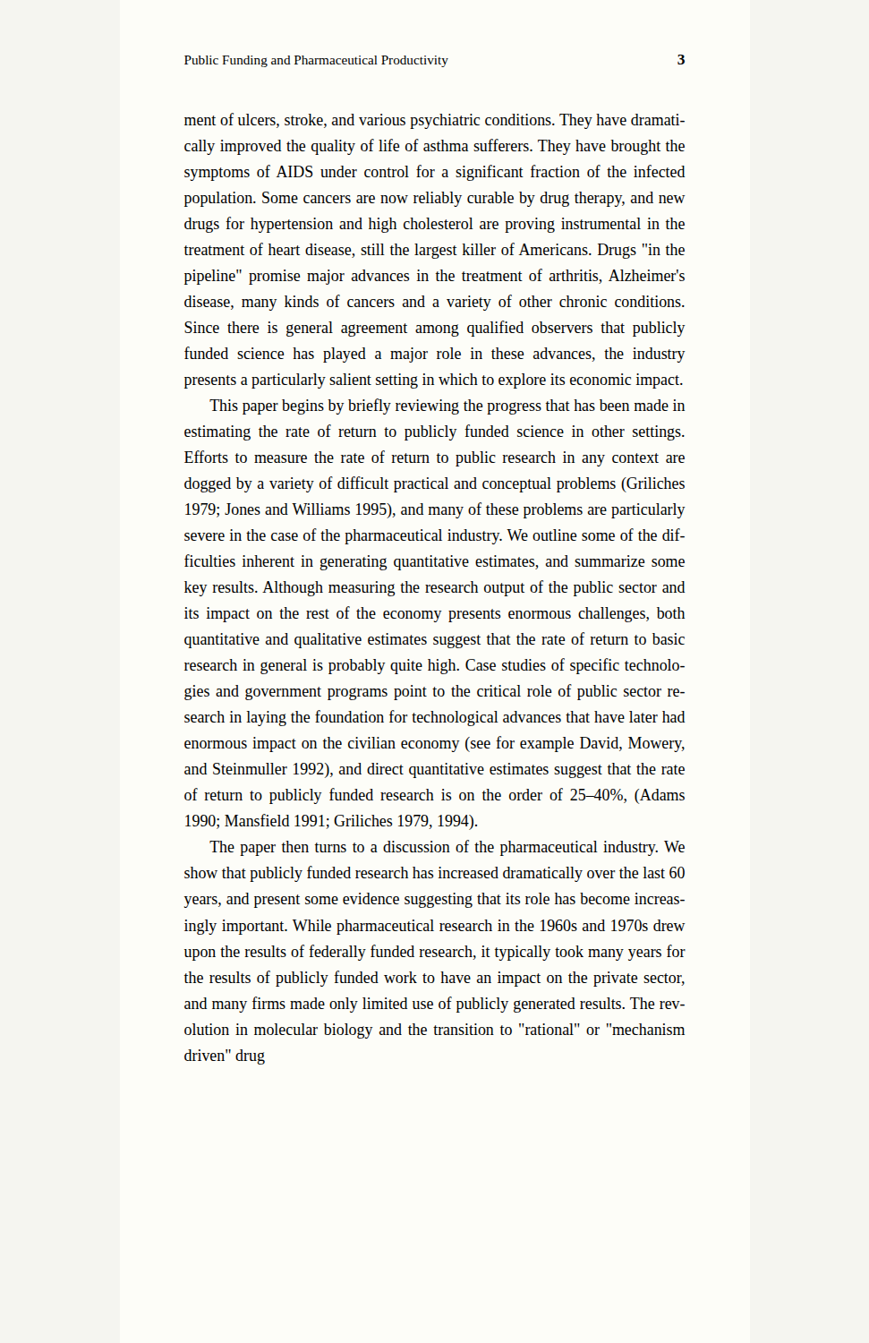Public Funding and Pharmaceutical Productivity 3
ment of ulcers, stroke, and various psychiatric conditions. They have dramatically improved the quality of life of asthma sufferers. They have brought the symptoms of AIDS under control for a significant fraction of the infected population. Some cancers are now reliably curable by drug therapy, and new drugs for hypertension and high cholesterol are proving instrumental in the treatment of heart disease, still the largest killer of Americans. Drugs "in the pipeline" promise major advances in the treatment of arthritis, Alzheimer's disease, many kinds of cancers and a variety of other chronic conditions. Since there is general agreement among qualified observers that publicly funded science has played a major role in these advances, the industry presents a particularly salient setting in which to explore its economic impact.
This paper begins by briefly reviewing the progress that has been made in estimating the rate of return to publicly funded science in other settings. Efforts to measure the rate of return to public research in any context are dogged by a variety of difficult practical and conceptual problems (Griliches 1979; Jones and Williams 1995), and many of these problems are particularly severe in the case of the pharmaceutical industry. We outline some of the difficulties inherent in generating quantitative estimates, and summarize some key results. Although measuring the research output of the public sector and its impact on the rest of the economy presents enormous challenges, both quantitative and qualitative estimates suggest that the rate of return to basic research in general is probably quite high. Case studies of specific technologies and government programs point to the critical role of public sector research in laying the foundation for technological advances that have later had enormous impact on the civilian economy (see for example David, Mowery, and Steinmuller 1992), and direct quantitative estimates suggest that the rate of return to publicly funded research is on the order of 25–40%, (Adams 1990; Mansfield 1991; Griliches 1979, 1994).
The paper then turns to a discussion of the pharmaceutical industry. We show that publicly funded research has increased dramatically over the last 60 years, and present some evidence suggesting that its role has become increasingly important. While pharmaceutical research in the 1960s and 1970s drew upon the results of federally funded research, it typically took many years for the results of publicly funded work to have an impact on the private sector, and many firms made only limited use of publicly generated results. The revolution in molecular biology and the transition to "rational" or "mechanism driven" drug